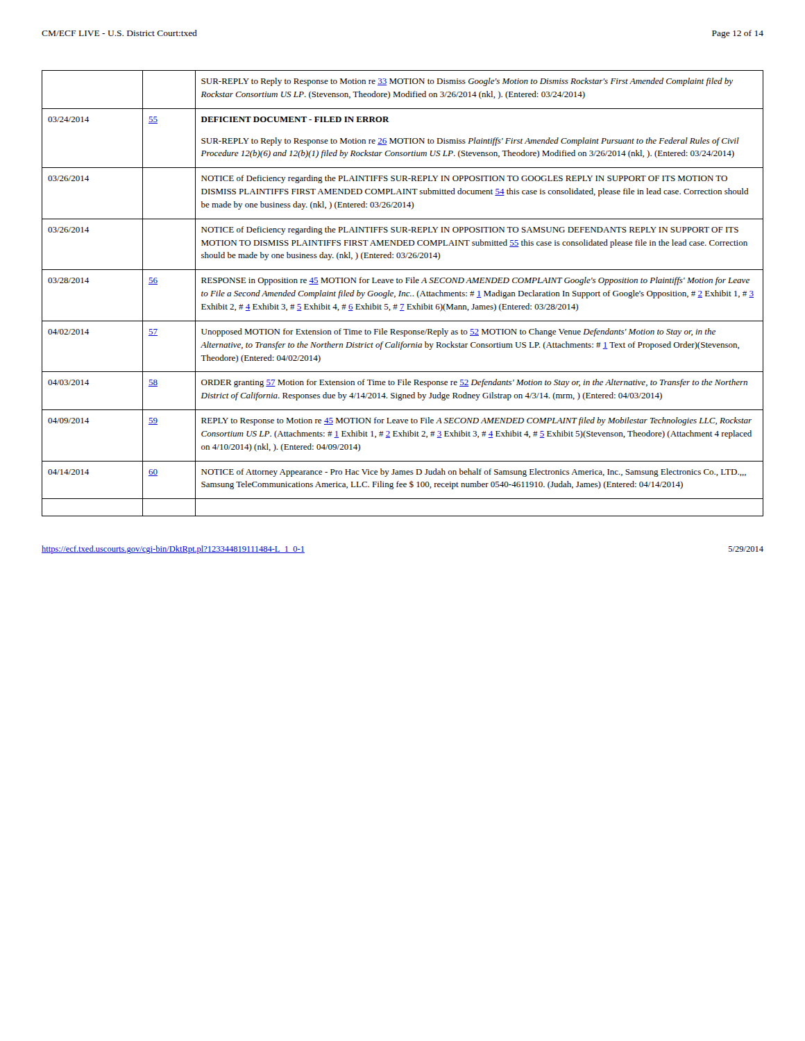CM/ECF LIVE - U.S. District Court:txed
Page 12 of 14
| | | SUR-REPLY to Reply to Response to Motion re 33 MOTION to Dismiss Google's Motion to Dismiss Rockstar's First Amended Complaint filed by Rockstar Consortium US LP . (Stevenson, Theodore) Modified on 3/26/2014 (nkl, ). (Entered: 03/24/2014) |
| 03/24/2014 | 55 | DEFICIENT DOCUMENT - FILED IN ERROR SUR-REPLY to Reply to Response to Motion re 26 MOTION to Dismiss Plaintiffs' First Amended Complaint Pursuant to the Federal Rules of Civil Procedure 12(b)(6) and 12(b)(1) filed by Rockstar Consortium US LP . (Stevenson, Theodore) Modified on 3/26/2014 (nkl, ). (Entered: 03/24/2014) |
| 03/26/2014 | | NOTICE of Deficiency regarding the PLAINTIFFS SUR-REPLY IN OPPOSITION TO GOOGLES REPLY IN SUPPORT OF ITS MOTION TO DISMISS PLAINTIFFS FIRST AMENDED COMPLAINT submitted document 54 this case is consolidated, please file in lead case. Correction should be made by one business day. (nkl, ) (Entered: 03/26/2014) |
| 03/26/2014 | | NOTICE of Deficiency regarding the PLAINTIFFS SUR-REPLY IN OPPOSITION TO SAMSUNG DEFENDANTS REPLY IN SUPPORT OF ITS MOTION TO DISMISS PLAINTIFFS FIRST AMENDED COMPLAINT submitted 55 this case is consolidated please file in the lead case. Correction should be made by one business day. (nkl, ) (Entered: 03/26/2014) |
| 03/28/2014 | 56 | RESPONSE in Opposition re 45 MOTION for Leave to File A SECOND AMENDED COMPLAINT Google's Opposition to Plaintiffs' Motion for Leave to File a Second Amended Complaint filed by Google, Inc. . (Attachments: # 1 Madigan Declaration In Support of Google's Opposition, # 2 Exhibit 1, # 3 Exhibit 2, # 4 Exhibit 3, # 5 Exhibit 4, # 6 Exhibit 5, # 7 Exhibit 6)(Mann, James) (Entered: 03/28/2014) |
| 04/02/2014 | 57 | Unopposed MOTION for Extension of Time to File Response/Reply as to 52 MOTION to Change Venue Defendants' Motion to Stay or, in the Alternative, to Transfer to the Northern District of California by Rockstar Consortium US LP. (Attachments: # 1 Text of Proposed Order)(Stevenson, Theodore) (Entered: 04/02/2014) |
| 04/03/2014 | 58 | ORDER granting 57 Motion for Extension of Time to File Response re 52 Defendants' Motion to Stay or, in the Alternative, to Transfer to the Northern District of California . Responses due by 4/14/2014. Signed by Judge Rodney Gilstrap on 4/3/14. (mrm, ) (Entered: 04/03/2014) |
| 04/09/2014 | 59 | REPLY to Response to Motion re 45 MOTION for Leave to File A SECOND AMENDED COMPLAINT filed by Mobilestar Technologies LLC, Rockstar Consortium US LP . (Attachments: # 1 Exhibit 1, # 2 Exhibit 2, # 3 Exhibit 3, # 4 Exhibit 4, # 5 Exhibit 5)(Stevenson, Theodore) (Attachment 4 replaced on 4/10/2014) (nkl, ). (Entered: 04/09/2014) |
| 04/14/2014 | 60 | NOTICE of Attorney Appearance - Pro Hac Vice by James D Judah on behalf of Samsung Electronics America, Inc., Samsung Electronics Co., LTD.,,, Samsung TeleCommunications America, LLC. Filing fee $ 100, receipt number 0540-4611910. (Judah, James) (Entered: 04/14/2014) |
https://ecf.txed.uscourts.gov/cgi-bin/DktRpt.pl?123344819111484-L_1_0-1
5/29/2014